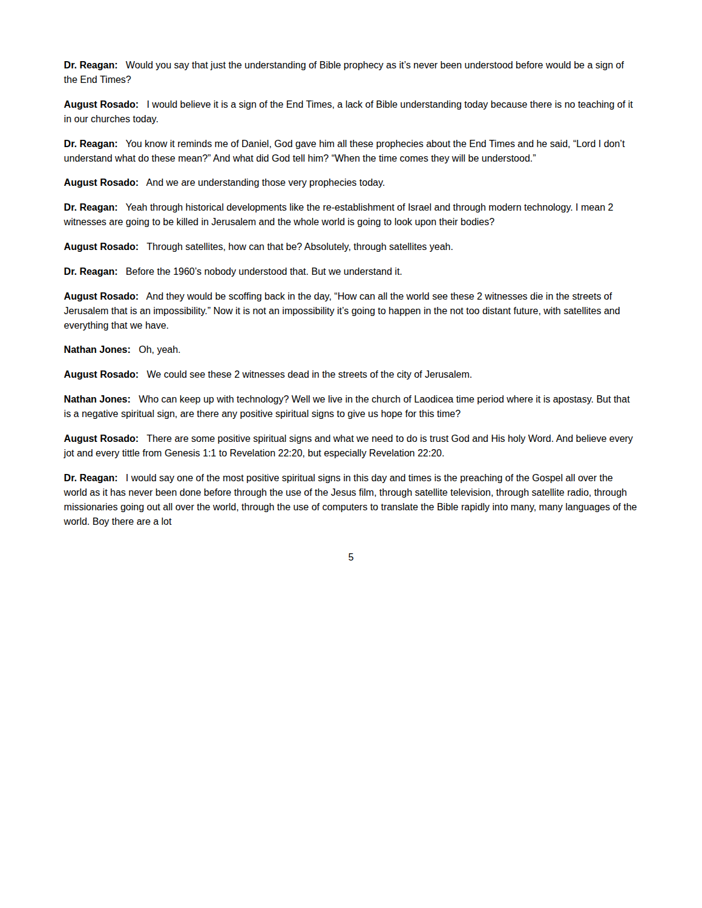Dr. Reagan: Would you say that just the understanding of Bible prophecy as it’s never been understood before would be a sign of the End Times?
August Rosado: I would believe it is a sign of the End Times, a lack of Bible understanding today because there is no teaching of it in our churches today.
Dr. Reagan: You know it reminds me of Daniel, God gave him all these prophecies about the End Times and he said, “Lord I don’t understand what do these mean?” And what did God tell him? “When the time comes they will be understood.”
August Rosado: And we are understanding those very prophecies today.
Dr. Reagan: Yeah through historical developments like the re-establishment of Israel and through modern technology. I mean 2 witnesses are going to be killed in Jerusalem and the whole world is going to look upon their bodies?
August Rosado: Through satellites, how can that be? Absolutely, through satellites yeah.
Dr. Reagan: Before the 1960’s nobody understood that. But we understand it.
August Rosado: And they would be scoffing back in the day, “How can all the world see these 2 witnesses die in the streets of Jerusalem that is an impossibility.” Now it is not an impossibility it’s going to happen in the not too distant future, with satellites and everything that we have.
Nathan Jones: Oh, yeah.
August Rosado: We could see these 2 witnesses dead in the streets of the city of Jerusalem.
Nathan Jones: Who can keep up with technology? Well we live in the church of Laodicea time period where it is apostasy. But that is a negative spiritual sign, are there any positive spiritual signs to give us hope for this time?
August Rosado: There are some positive spiritual signs and what we need to do is trust God and His holy Word. And believe every jot and every tittle from Genesis 1:1 to Revelation 22:20, but especially Revelation 22:20.
Dr. Reagan: I would say one of the most positive spiritual signs in this day and times is the preaching of the Gospel all over the world as it has never been done before through the use of the Jesus film, through satellite television, through satellite radio, through missionaries going out all over the world, through the use of computers to translate the Bible rapidly into many, many languages of the world. Boy there are a lot
5